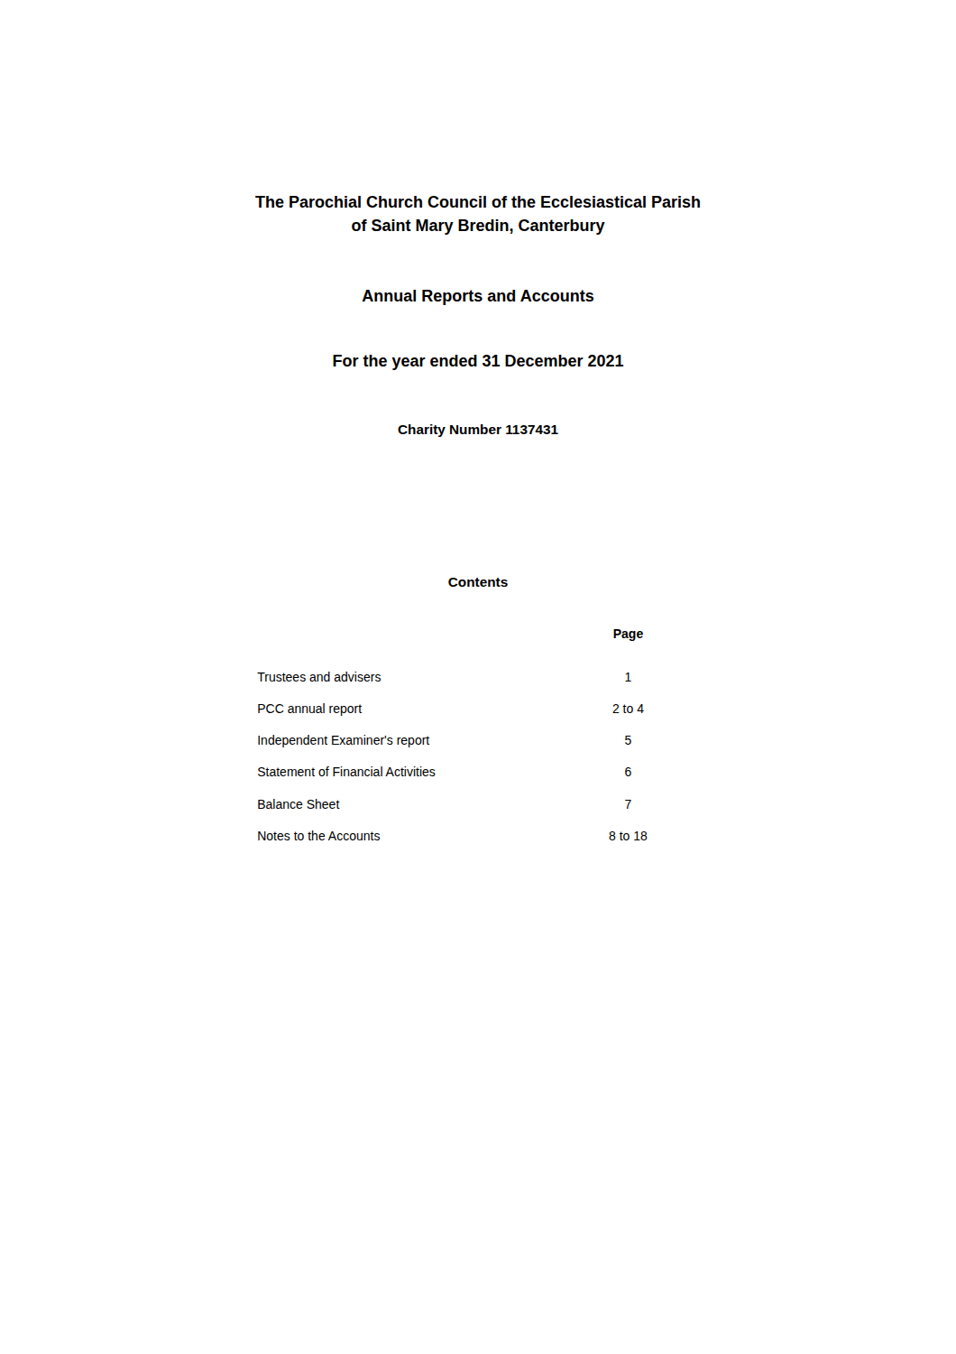The Parochial Church Council of the Ecclesiastical Parish
of Saint Mary Bredin, Canterbury
Annual Reports and Accounts
For the year ended 31 December 2021
Charity Number 1137431
Contents
| | Page |
| --- | --- |
| Trustees and advisers | 1 |
| PCC annual report | 2 to 4 |
| Independent Examiner's report | 5 |
| Statement of Financial Activities | 6 |
| Balance Sheet | 7 |
| Notes to the Accounts | 8 to 18 |